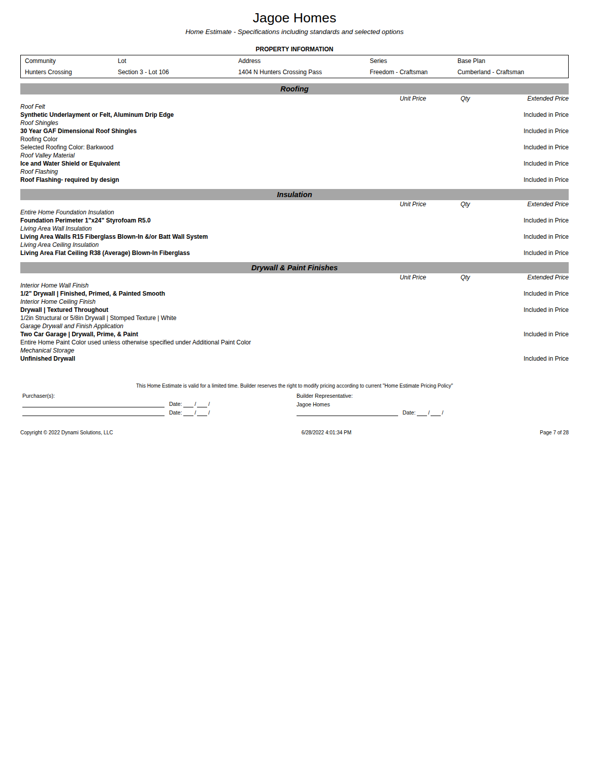Jagoe Homes
Home Estimate - Specifications including standards and selected options
PROPERTY INFORMATION
| Community | Lot | Address | Series | Base Plan |
| Hunters Crossing | Section 3 - Lot 106 | 1404 N Hunters Crossing Pass | Freedom - Craftsman | Cumberland - Craftsman |
Roofing
| | Unit Price | Qty | Extended Price |
| Roof Felt | | | |
| Synthetic Underlayment or Felt, Aluminum Drip Edge | | | Included in Price |
| Roof Shingles | | | |
| 30 Year GAF Dimensional Roof Shingles | | | Included in Price |
| Roofing Color | | | |
| Selected Roofing Color: Barkwood | | | Included in Price |
| Roof Valley Material | | | |
| Ice and Water Shield or Equivalent | | | Included in Price |
| Roof Flashing | | | |
| Roof Flashing- required by design | | | Included in Price |
Insulation
| | Unit Price | Qty | Extended Price |
| Entire Home Foundation Insulation | | | |
| Foundation Perimeter 1"x24" Styrofoam R5.0 | | | Included in Price |
| Living Area Wall Insulation | | | |
| Living Area Walls R15 Fiberglass Blown-In &/or Batt Wall System | | | Included in Price |
| Living Area Ceiling Insulation | | | |
| Living Area Flat Ceiling R38 (Average) Blown-In Fiberglass | | | Included in Price |
Drywall & Paint Finishes
| | Unit Price | Qty | Extended Price |
| Interior Home Wall Finish | | | |
| 1/2" Drywall / Finished, Primed, & Painted Smooth | | | Included in Price |
| Interior Home Ceiling Finish | | | |
| Drywall / Textured Throughout | | | Included in Price |
| 1/2in Structural or 5/8in Drywall / Stomped Texture / White | | | |
| Garage Drywall and Finish Application | | | |
| Two Car Garage / Drywall, Prime, & Paint | | | Included in Price |
| Entire Home Paint Color used unless otherwise specified under Additional Paint Color | | | |
| Mechanical Storage | | | |
| Unfinished Drywall | | | Included in Price |
This Home Estimate is valid for a limited time. Builder reserves the right to modify pricing according to current "Home Estimate Pricing Policy"
| Purchaser(s): | | Builder Representative: |
| Date: / / | Jagoe Homes |
| Date: / / | Date: / / |
Copyright © 2022 Dynami Solutions, LLC 6/28/2022 4:01:34 PM Page 7 of 28